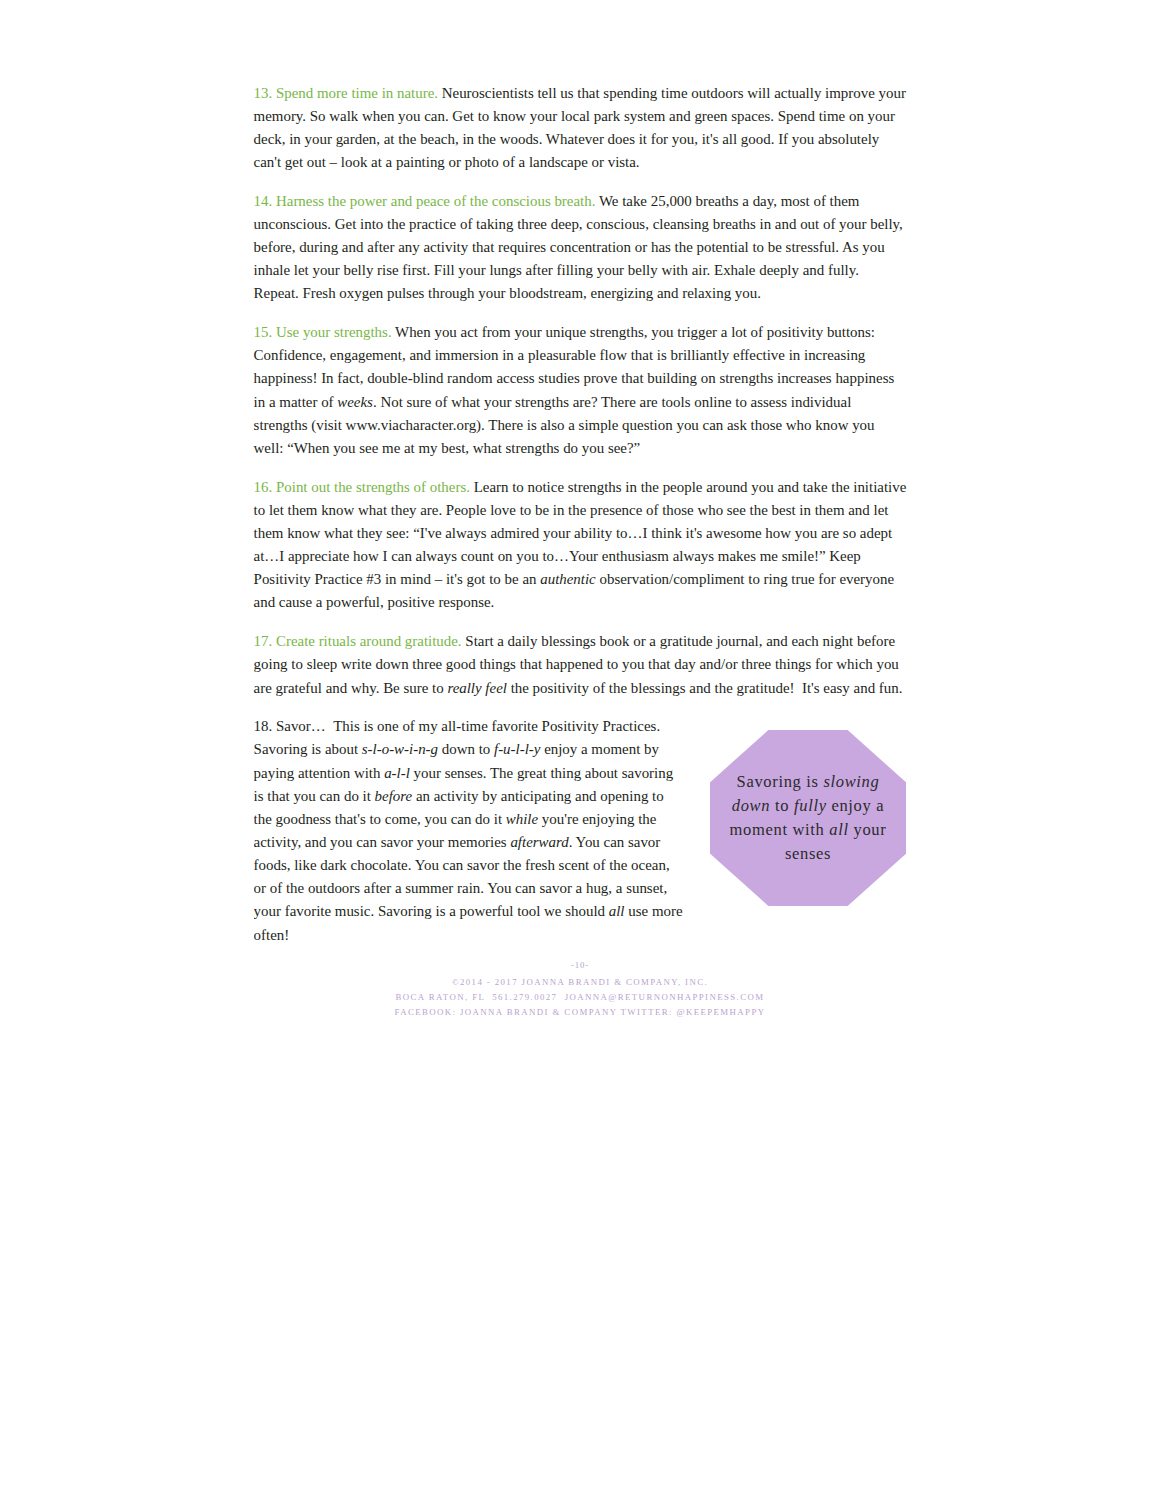13. Spend more time in nature. Neuroscientists tell us that spending time outdoors will actually improve your memory. So walk when you can. Get to know your local park system and green spaces. Spend time on your deck, in your garden, at the beach, in the woods. Whatever does it for you, it's all good. If you absolutely can't get out – look at a painting or photo of a landscape or vista.
14. Harness the power and peace of the conscious breath. We take 25,000 breaths a day, most of them unconscious. Get into the practice of taking three deep, conscious, cleansing breaths in and out of your belly, before, during and after any activity that requires concentration or has the potential to be stressful. As you inhale let your belly rise first. Fill your lungs after filling your belly with air. Exhale deeply and fully. Repeat. Fresh oxygen pulses through your bloodstream, energizing and relaxing you.
15. Use your strengths. When you act from your unique strengths, you trigger a lot of positivity buttons: Confidence, engagement, and immersion in a pleasurable flow that is brilliantly effective in increasing happiness! In fact, double-blind random access studies prove that building on strengths increases happiness in a matter of weeks. Not sure of what your strengths are? There are tools online to assess individual strengths (visit www.viacharacter.org). There is also a simple question you can ask those who know you well: “When you see me at my best, what strengths do you see?”
16. Point out the strengths of others. Learn to notice strengths in the people around you and take the initiative to let them know what they are. People love to be in the presence of those who see the best in them and let them know what they see: “I've always admired your ability to…I think it's awesome how you are so adept at…I appreciate how I can always count on you to…Your enthusiasm always makes me smile!” Keep Positivity Practice #3 in mind – it's got to be an authentic observation/compliment to ring true for everyone and cause a powerful, positive response.
17. Create rituals around gratitude. Start a daily blessings book or a gratitude journal, and each night before going to sleep write down three good things that happened to you that day and/or three things for which you are grateful and why. Be sure to really feel the positivity of the blessings and the gratitude! It's easy and fun.
Savoring is slowing down to fully enjoy a moment with all your senses
18. Savor… This is one of my all-time favorite Positivity Practices. Savoring is about s-l-o-w-i-n-g down to f-u-l-l-y enjoy a moment by paying attention with a-l-l your senses. The great thing about savoring is that you can do it before an activity by anticipating and opening to the goodness that's to come, you can do it while you're enjoying the activity, and you can savor your memories afterward. You can savor foods, like dark chocolate. You can savor the fresh scent of the ocean, or of the outdoors after a summer rain. You can savor a hug, a sunset, your favorite music. Savoring is a powerful tool we should all use more often!
-10- ©2014 - 2017 JOANNA BRANDI & COMPANY, INC.
BOCA RATON, FL 561.279.0027 JOANNA@RETURNONHAPPINESS.COM
FACEBOOK: JOANNA BRANDI & COMPANY TWITTER: @KEEPEMHAPPY